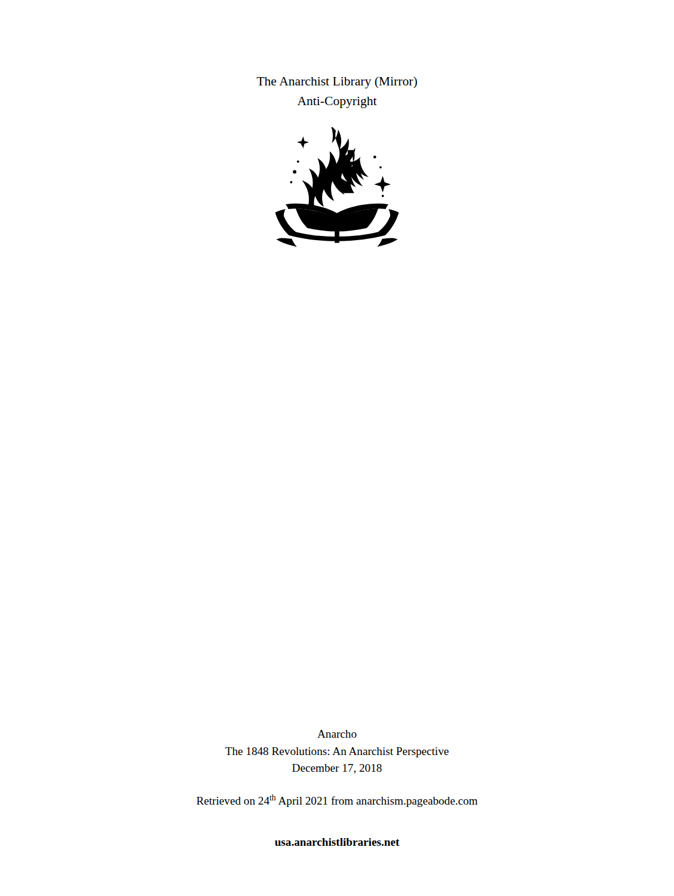The Anarchist Library (Mirror) Anti-Copyright
Anarcho The 1848 Revolutions: An Anarchist Perspective December 17, 2018
Retrieved on 24th April 2021 from anarchism.pageabode.com
usa.anarchistlibraries.net